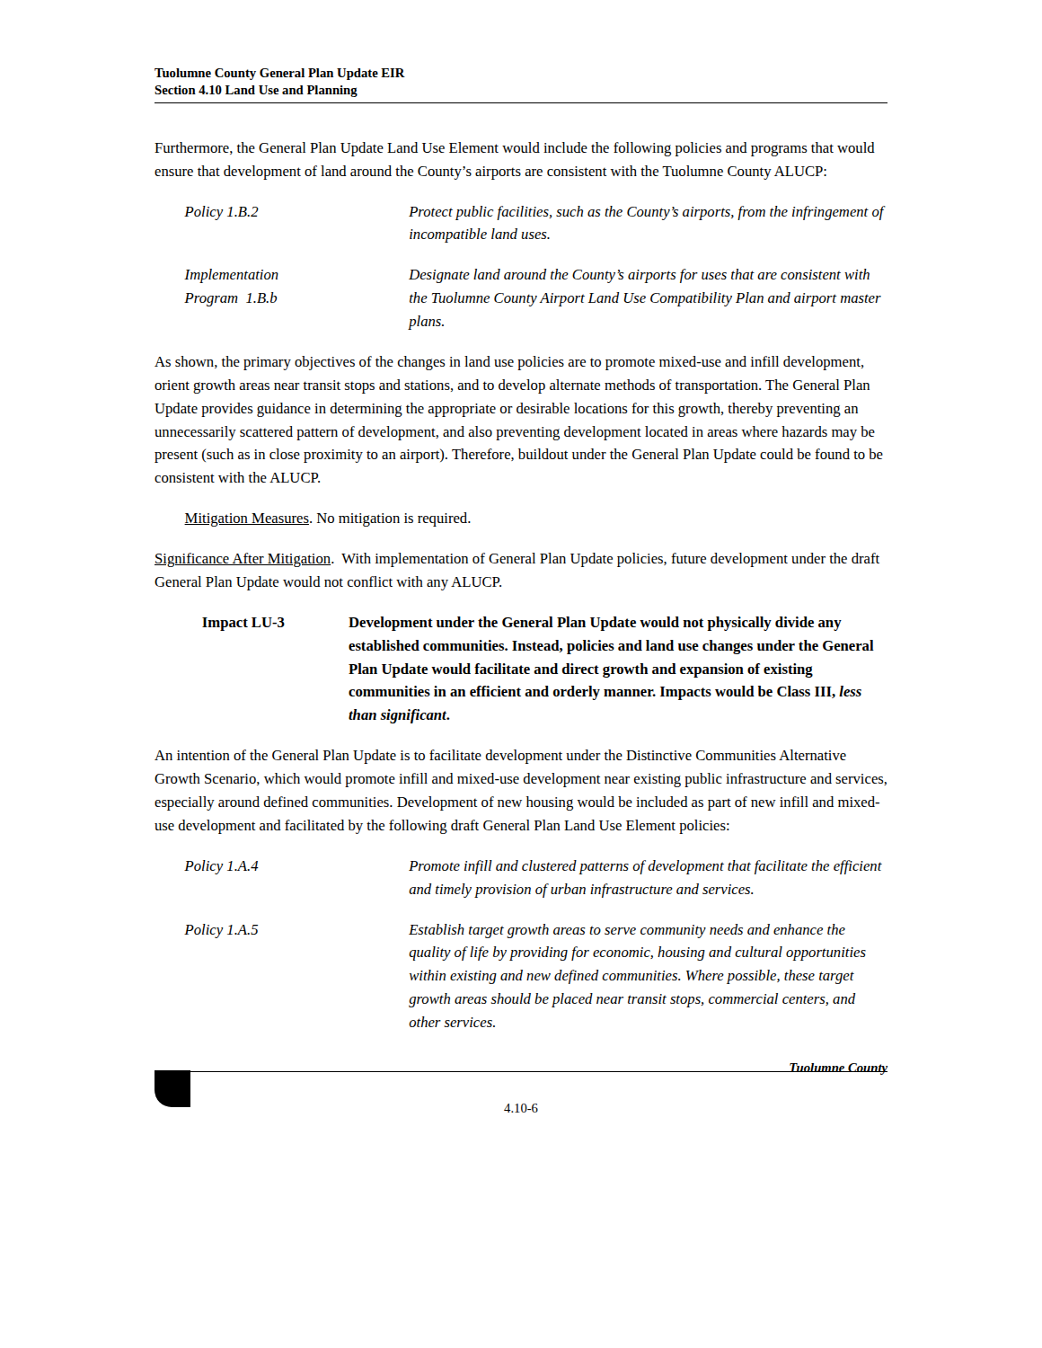Tuolumne County General Plan Update EIR
Section 4.10 Land Use and Planning
Furthermore, the General Plan Update Land Use Element would include the following policies and programs that would ensure that development of land around the County’s airports are consistent with the Tuolumne County ALUCP:
Policy 1.B.2
Protect public facilities, such as the County’s airports, from the infringement of incompatible land uses.
Implementation Program 1.B.b
Designate land around the County’s airports for uses that are consistent with the Tuolumne County Airport Land Use Compatibility Plan and airport master plans.
As shown, the primary objectives of the changes in land use policies are to promote mixed-use and infill development, orient growth areas near transit stops and stations, and to develop alternate methods of transportation. The General Plan Update provides guidance in determining the appropriate or desirable locations for this growth, thereby preventing an unnecessarily scattered pattern of development, and also preventing development located in areas where hazards may be present (such as in close proximity to an airport). Therefore, buildout under the General Plan Update could be found to be consistent with the ALUCP.
Mitigation Measures. No mitigation is required.
Significance After Mitigation. With implementation of General Plan Update policies, future development under the draft General Plan Update would not conflict with any ALUCP.
Impact LU-3
Development under the General Plan Update would not physically divide any established communities. Instead, policies and land use changes under the General Plan Update would facilitate and direct growth and expansion of existing communities in an efficient and orderly manner. Impacts would be Class III, less than significant.
An intention of the General Plan Update is to facilitate development under the Distinctive Communities Alternative Growth Scenario, which would promote infill and mixed-use development near existing public infrastructure and services, especially around defined communities. Development of new housing would be included as part of new infill and mixed-use development and facilitated by the following draft General Plan Land Use Element policies:
Policy 1.A.4
Promote infill and clustered patterns of development that facilitate the efficient and timely provision of urban infrastructure and services.
Policy 1.A.5
Establish target growth areas to serve community needs and enhance the quality of life by providing for economic, housing and cultural opportunities within existing and new defined communities. Where possible, these target growth areas should be placed near transit stops, commercial centers, and other services.
Tuolumne County
4.10-6